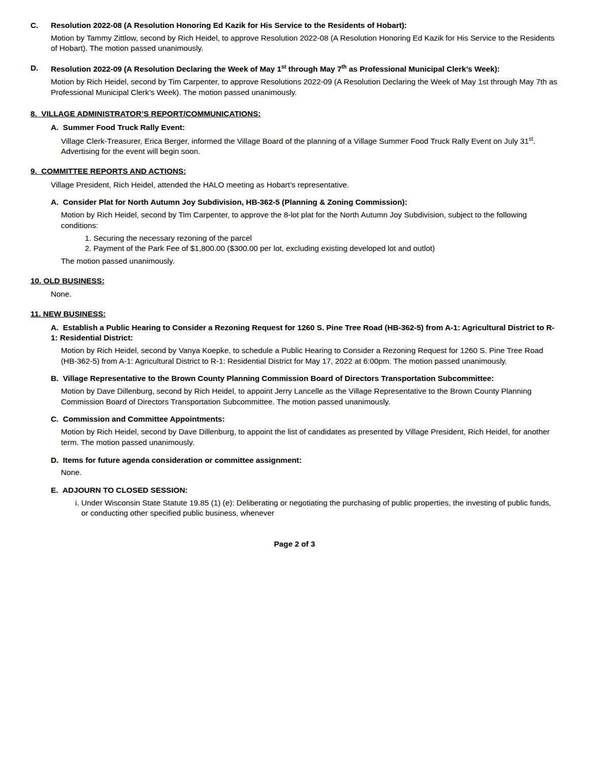C.
Resolution 2022-08 (A Resolution Honoring Ed Kazik for His Service to the Residents of Hobart):
Motion by Tammy Zittlow, second by Rich Heidel, to approve Resolution 2022-08 (A Resolution Honoring Ed Kazik for His Service to the Residents of Hobart). The motion passed unanimously.
D.
Resolution 2022-09 (A Resolution Declaring the Week of May 1st through May 7th as Professional Municipal Clerk’s Week):
Motion by Rich Heidel, second by Tim Carpenter, to approve Resolutions 2022-09 (A Resolution Declaring the Week of May 1st through May 7th as Professional Municipal Clerk’s Week). The motion passed unanimously.
8. VILLAGE ADMINISTRATOR’S REPORT/COMMUNICATIONS:
A. Summer Food Truck Rally Event:
Village Clerk-Treasurer, Erica Berger, informed the Village Board of the planning of a Village Summer Food Truck Rally Event on July 31st. Advertising for the event will begin soon.
9. COMMITTEE REPORTS AND ACTIONS:
Village President, Rich Heidel, attended the HALO meeting as Hobart’s representative.
A. Consider Plat for North Autumn Joy Subdivision, HB-362-5 (Planning & Zoning Commission):
Motion by Rich Heidel, second by Tim Carpenter, to approve the 8-lot plat for the North Autumn Joy Subdivision, subject to the following conditions:
Securing the necessary rezoning of the parcel
Payment of the Park Fee of $1,800.00 ($300.00 per lot, excluding existing developed lot and outlot)
The motion passed unanimously.
10. OLD BUSINESS:
None.
11. NEW BUSINESS:
A. Establish a Public Hearing to Consider a Rezoning Request for 1260 S. Pine Tree Road (HB-362-5) from A-1: Agricultural District to R-1: Residential District:
Motion by Rich Heidel, second by Vanya Koepke, to schedule a Public Hearing to Consider a Rezoning Request for 1260 S. Pine Tree Road (HB-362-5) from A-1: Agricultural District to R-1: Residential District for May 17, 2022 at 6:00pm. The motion passed unanimously.
B. Village Representative to the Brown County Planning Commission Board of Directors Transportation Subcommittee:
Motion by Dave Dillenburg, second by Rich Heidel, to appoint Jerry Lancelle as the Village Representative to the Brown County Planning Commission Board of Directors Transportation Subcommittee. The motion passed unanimously.
C. Commission and Committee Appointments:
Motion by Rich Heidel, second by Dave Dillenburg, to appoint the list of candidates as presented by Village President, Rich Heidel, for another term. The motion passed unanimously.
D. Items for future agenda consideration or committee assignment:
None.
E. ADJOURN TO CLOSED SESSION:
Under Wisconsin State Statute 19.85 (1) (e): Deliberating or negotiating the purchasing of public properties, the investing of public funds, or conducting other specified public business, whenever
Page 2 of 3